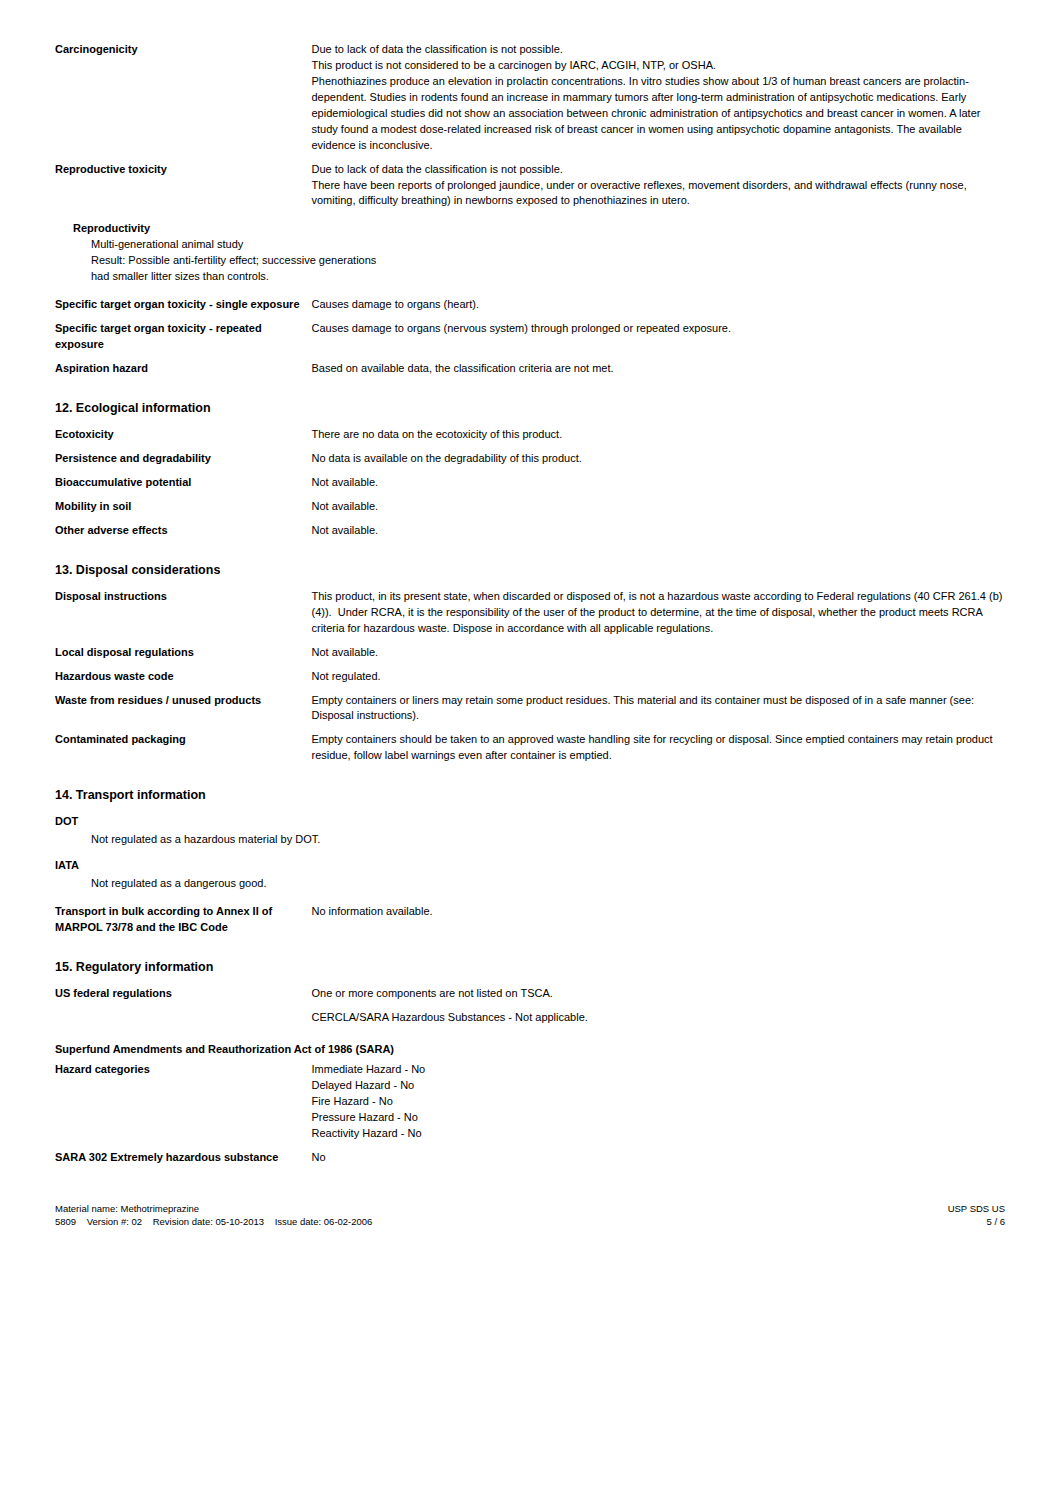| Carcinogenicity | Due to lack of data the classification is not possible. This product is not considered to be a carcinogen by IARC, ACGIH, NTP, or OSHA. Phenothiazines produce an elevation in prolactin concentrations. In vitro studies show about 1/3 of human breast cancers are prolactin-dependent. Studies in rodents found an increase in mammary tumors after long-term administration of antipsychotic medications. Early epidemiological studies did not show an association between chronic administration of antipsychotics and breast cancer in women. A later study found a modest dose-related increased risk of breast cancer in women using antipsychotic dopamine antagonists. The available evidence is inconclusive. |
| Reproductive toxicity | Due to lack of data the classification is not possible. There have been reports of prolonged jaundice, under or overactive reflexes, movement disorders, and withdrawal effects (runny nose, vomiting, difficulty breathing) in newborns exposed to phenothiazines in utero. |
Reproductivity
Multi-generational animal study
Result: Possible anti-fertility effect; successive generations
had smaller litter sizes than controls.
| Specific target organ toxicity - single exposure | Causes damage to organs (heart). |
| Specific target organ toxicity - repeated exposure | Causes damage to organs (nervous system) through prolonged or repeated exposure. |
| Aspiration hazard | Based on available data, the classification criteria are not met. |
12. Ecological information
| Ecotoxicity | There are no data on the ecotoxicity of this product. |
| Persistence and degradability | No data is available on the degradability of this product. |
| Bioaccumulative potential | Not available. |
| Mobility in soil | Not available. |
| Other adverse effects | Not available. |
13. Disposal considerations
| Disposal instructions | This product, in its present state, when discarded or disposed of, is not a hazardous waste according to Federal regulations (40 CFR 261.4 (b)(4)). Under RCRA, it is the responsibility of the user of the product to determine, at the time of disposal, whether the product meets RCRA criteria for hazardous waste. Dispose in accordance with all applicable regulations. |
| Local disposal regulations | Not available. |
| Hazardous waste code | Not regulated. |
| Waste from residues / unused products | Empty containers or liners may retain some product residues. This material and its container must be disposed of in a safe manner (see: Disposal instructions). |
| Contaminated packaging | Empty containers should be taken to an approved waste handling site for recycling or disposal. Since emptied containers may retain product residue, follow label warnings even after container is emptied. |
14. Transport information
DOT
Not regulated as a hazardous material by DOT.
IATA
Not regulated as a dangerous good.
| Transport in bulk according to Annex II of MARPOL 73/78 and the IBC Code | No information available. |
15. Regulatory information
| US federal regulations | One or more components are not listed on TSCA. |
| | CERCLA/SARA Hazardous Substances - Not applicable. |
Superfund Amendments and Reauthorization Act of 1986 (SARA)
| Hazard categories | Immediate Hazard - No Delayed Hazard - No Fire Hazard - No Pressure Hazard - No Reactivity Hazard - No |
| SARA 302 Extremely hazardous substance | No |
Material name: Methotrimeprazine
5809 Version #: 02 Revision date: 05-10-2013 Issue date: 06-02-2006
USP SDS US
5 / 6